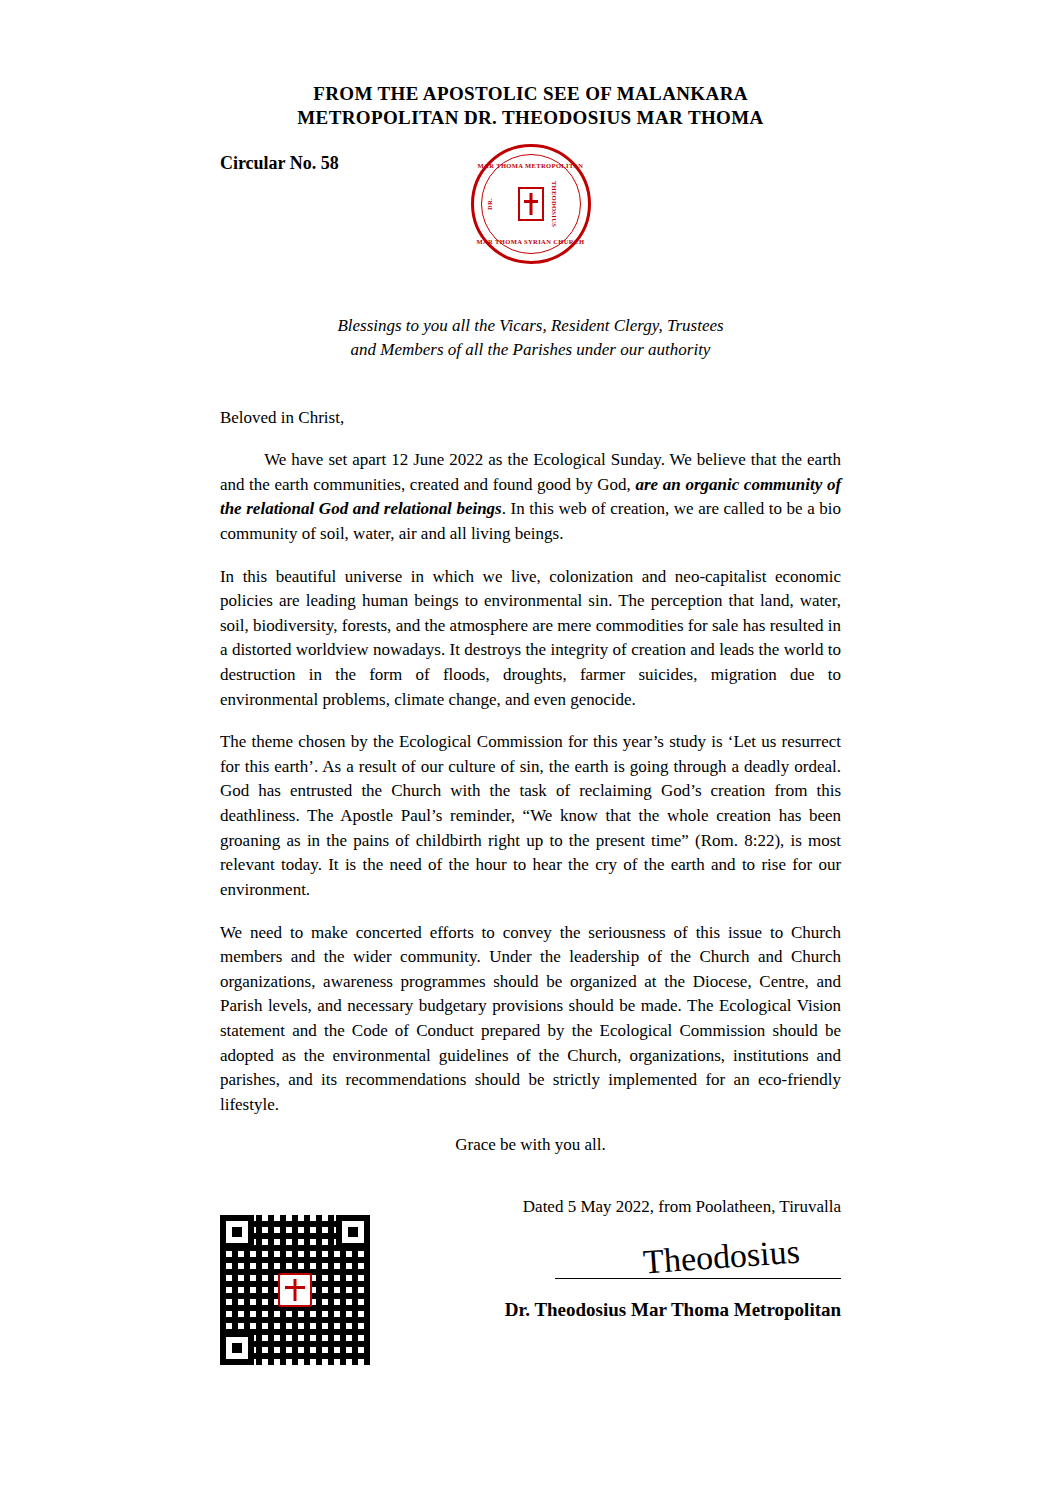From the Apostolic See of Malankara Metropolitan Dr. Theodosius Mar Thoma
Circular No. 58
Mar Thoma Metropolitan Dr. Theodosius Mar Thoma Syrian Church
Blessings to you all the Vicars, Resident Clergy, Trustees
and Members of all the Parishes under our authority
Beloved in Christ,
We have set apart 12 June 2022 as the Ecological Sunday. We believe that the earth and the earth communities, created and found good by God, are an organic community of the relational God and relational beings. In this web of creation, we are called to be a bio community of soil, water, air and all living beings.
In this beautiful universe in which we live, colonization and neo-capitalist economic policies are leading human beings to environmental sin. The perception that land, water, soil, biodiversity, forests, and the atmosphere are mere commodities for sale has resulted in a distorted worldview nowadays. It destroys the integrity of creation and leads the world to destruction in the form of floods, droughts, farmer suicides, migration due to environmental problems, climate change, and even genocide.
The theme chosen by the Ecological Commission for this year’s study is ‘Let us resurrect for this earth’. As a result of our culture of sin, the earth is going through a deadly ordeal. God has entrusted the Church with the task of reclaiming God’s creation from this deathliness. The Apostle Paul’s reminder, “We know that the whole creation has been groaning as in the pains of childbirth right up to the present time” (Rom. 8:22), is most relevant today. It is the need of the hour to hear the cry of the earth and to rise for our environment.
We need to make concerted efforts to convey the seriousness of this issue to Church members and the wider community. Under the leadership of the Church and Church organizations, awareness programmes should be organized at the Diocese, Centre, and Parish levels, and necessary budgetary provisions should be made. The Ecological Vision statement and the Code of Conduct prepared by the Ecological Commission should be adopted as the environmental guidelines of the Church, organizations, institutions and parishes, and its recommendations should be strictly implemented for an eco-friendly lifestyle.
Grace be with you all.
Dated 5 May 2022, from Poolatheen, Tiruvalla
Theodosius
Dr. Theodosius Mar Thoma Metropolitan